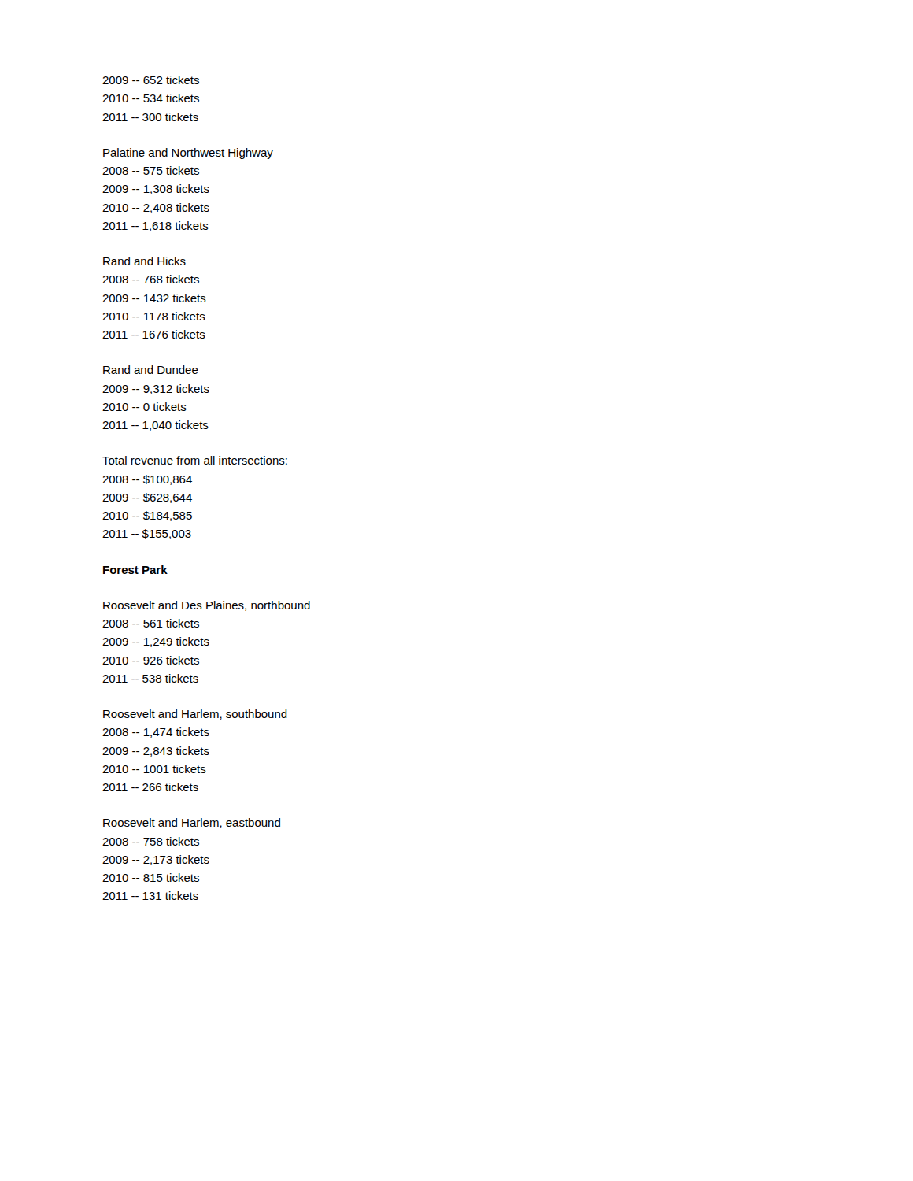2009 -- 652 tickets
2010 -- 534 tickets
2011 -- 300 tickets
Palatine and Northwest Highway
2008 -- 575 tickets
2009 -- 1,308 tickets
2010 -- 2,408 tickets
2011 -- 1,618 tickets
Rand and Hicks
2008 -- 768 tickets
2009 -- 1432 tickets
2010 -- 1178 tickets
2011 -- 1676 tickets
Rand and Dundee
2009 -- 9,312 tickets
2010 -- 0 tickets
2011 -- 1,040 tickets
Total revenue from all intersections:
2008 -- $100,864
2009 -- $628,644
2010 -- $184,585
2011 -- $155,003
Forest Park
Roosevelt and Des Plaines, northbound
2008 -- 561 tickets
2009 -- 1,249 tickets
2010 -- 926 tickets
2011 -- 538 tickets
Roosevelt and Harlem, southbound
2008 -- 1,474 tickets
2009 -- 2,843 tickets
2010 -- 1001 tickets
2011 -- 266 tickets
Roosevelt and Harlem, eastbound
2008 -- 758 tickets
2009 -- 2,173 tickets
2010 -- 815 tickets
2011 -- 131 tickets